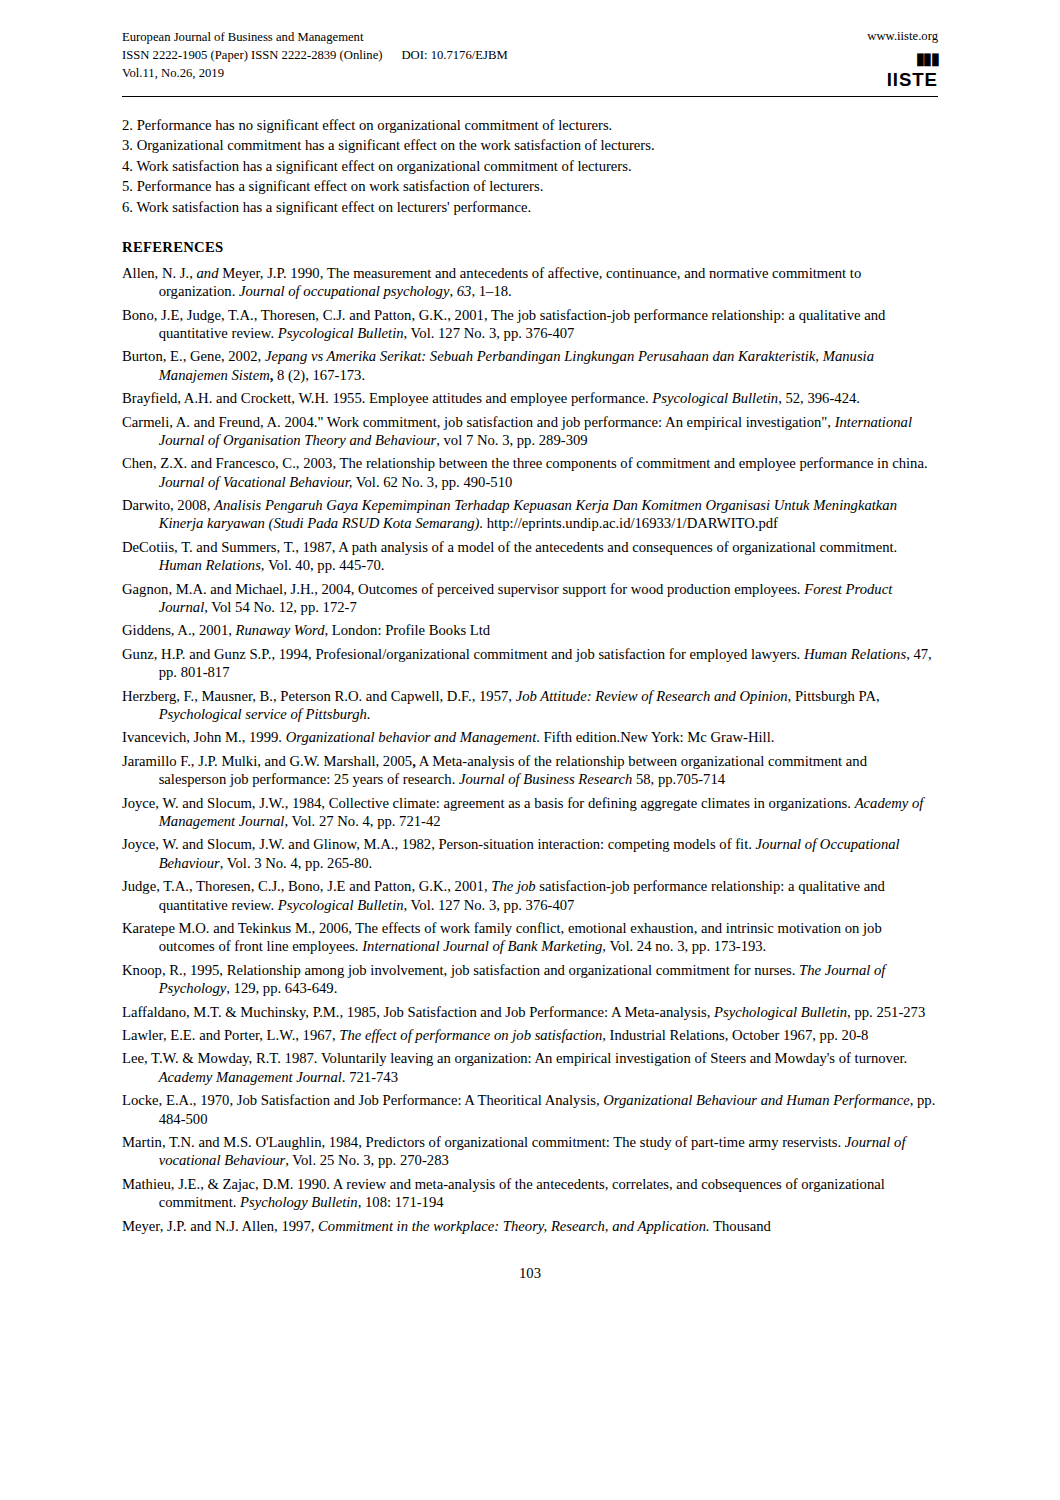European Journal of Business and Management
ISSN 2222-1905 (Paper) ISSN 2222-2839 (Online) DOI: 10.7176/EJBM
Vol.11, No.26, 2019
www.iiste.org ▮▮▮
IISTE
2. Performance has no significant effect on organizational commitment of lecturers.
3. Organizational commitment has a significant effect on the work satisfaction of lecturers.
4. Work satisfaction has a significant effect on organizational commitment of lecturers.
5. Performance has a significant effect on work satisfaction of lecturers.
6. Work satisfaction has a significant effect on lecturers' performance.
REFERENCES
Allen, N. J., and Meyer, J.P. 1990, The measurement and antecedents of affective, continuance, and normative commitment to organization. Journal of occupational psychology, 63, 1–18.
Bono, J.E, Judge, T.A., Thoresen, C.J. and Patton, G.K., 2001, The job satisfaction-job performance relationship: a qualitative and quantitative review. Psycological Bulletin, Vol. 127 No. 3, pp. 376-407
Burton, E., Gene, 2002, Jepang vs Amerika Serikat: Sebuah Perbandingan Lingkungan Perusahaan dan Karakteristik, Manusia Manajemen Sistem, 8 (2), 167-173.
Brayfield, A.H. and Crockett, W.H. 1955. Employee attitudes and employee performance. Psycological Bulletin, 52, 396-424.
Carmeli, A. and Freund, A. 2004." Work commitment, job satisfaction and job performance: An empirical investigation", International Journal of Organisation Theory and Behaviour, vol 7 No. 3, pp. 289-309
Chen, Z.X. and Francesco, C., 2003, The relationship between the three components of commitment and employee performance in china. Journal of Vacational Behaviour, Vol. 62 No. 3, pp. 490-510
Darwito, 2008, Analisis Pengaruh Gaya Kepemimpinan Terhadap Kepuasan Kerja Dan Komitmen Organisasi Untuk Meningkatkan Kinerja karyawan (Studi Pada RSUD Kota Semarang). http://eprints.undip.ac.id/16933/1/DARWITO.pdf
DeCotiis, T. and Summers, T., 1987, A path analysis of a model of the antecedents and consequences of organizational commitment. Human Relations, Vol. 40, pp. 445-70.
Gagnon, M.A. and Michael, J.H., 2004, Outcomes of perceived supervisor support for wood production employees. Forest Product Journal, Vol 54 No. 12, pp. 172-7
Giddens, A., 2001, Runaway Word, London: Profile Books Ltd
Gunz, H.P. and Gunz S.P., 1994, Profesional/organizational commitment and job satisfaction for employed lawyers. Human Relations, 47, pp. 801-817
Herzberg, F., Mausner, B., Peterson R.O. and Capwell, D.F., 1957, Job Attitude: Review of Research and Opinion, Pittsburgh PA, Psychological service of Pittsburgh.
Ivancevich, John M., 1999. Organizational behavior and Management. Fifth edition.New York: Mc Graw-Hill.
Jaramillo F., J.P. Mulki, and G.W. Marshall, 2005, A Meta-analysis of the relationship between organizational commitment and salesperson job performance: 25 years of research. Journal of Business Research 58, pp.705-714
Joyce, W. and Slocum, J.W., 1984, Collective climate: agreement as a basis for defining aggregate climates in organizations. Academy of Management Journal, Vol. 27 No. 4, pp. 721-42
Joyce, W. and Slocum, J.W. and Glinow, M.A., 1982, Person-situation interaction: competing models of fit. Journal of Occupational Behaviour, Vol. 3 No. 4, pp. 265-80.
Judge, T.A., Thoresen, C.J., Bono, J.E and Patton, G.K., 2001, The job satisfaction-job performance relationship: a qualitative and quantitative review. Psycological Bulletin, Vol. 127 No. 3, pp. 376-407
Karatepe M.O. and Tekinkus M., 2006, The effects of work family conflict, emotional exhaustion, and intrinsic motivation on job outcomes of front line employees. International Journal of Bank Marketing, Vol. 24 no. 3, pp. 173-193.
Knoop, R., 1995, Relationship among job involvement, job satisfaction and organizational commitment for nurses. The Journal of Psychology, 129, pp. 643-649.
Laffaldano, M.T. & Muchinsky, P.M., 1985, Job Satisfaction and Job Performance: A Meta-analysis, Psychological Bulletin, pp. 251-273
Lawler, E.E. and Porter, L.W., 1967, The effect of performance on job satisfaction, Industrial Relations, October 1967, pp. 20-8
Lee, T.W. & Mowday, R.T. 1987. Voluntarily leaving an organization: An empirical investigation of Steers and Mowday's of turnover. Academy Management Journal. 721-743
Locke, E.A., 1970, Job Satisfaction and Job Performance: A Theoritical Analysis, Organizational Behaviour and Human Performance, pp. 484-500
Martin, T.N. and M.S. O'Laughlin, 1984, Predictors of organizational commitment: The study of part-time army reservists. Journal of vocational Behaviour, Vol. 25 No. 3, pp. 270-283
Mathieu, J.E., & Zajac, D.M. 1990. A review and meta-analysis of the antecedents, correlates, and cobsequences of organizational commitment. Psychology Bulletin, 108: 171-194
Meyer, J.P. and N.J. Allen, 1997, Commitment in the workplace: Theory, Research, and Application. Thousand
103